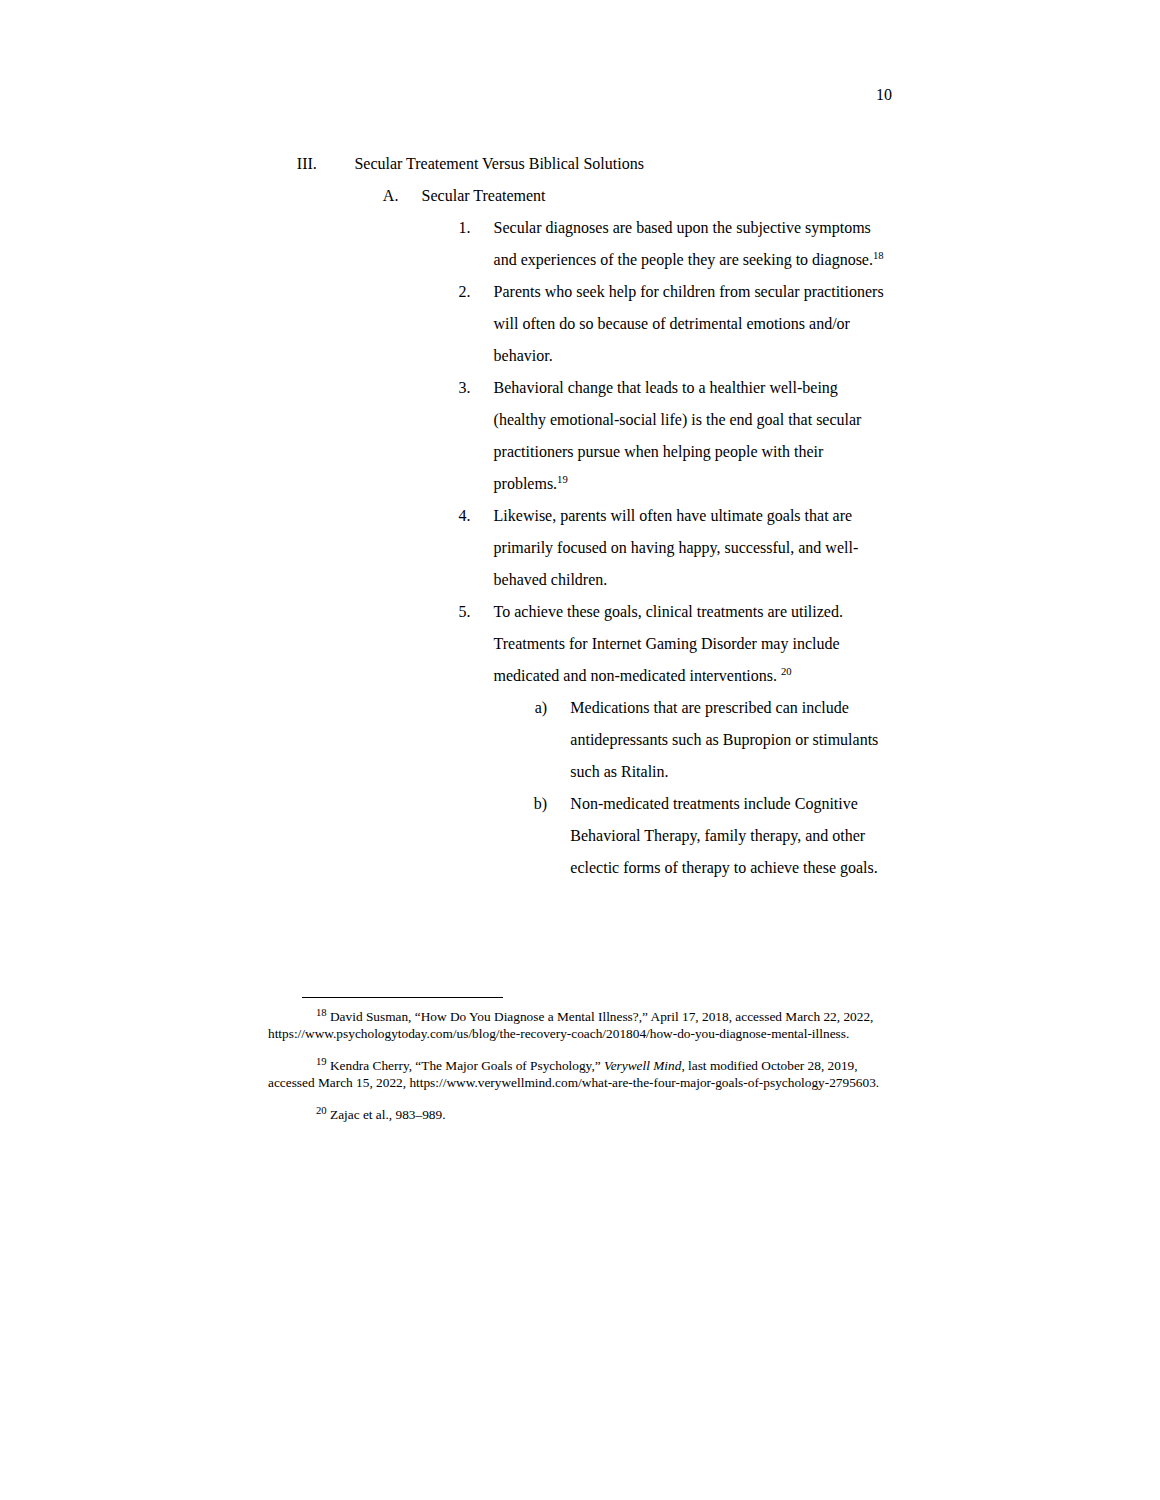10
Secular Treatement Versus Biblical Solutions
Secular Treatement
Secular diagnoses are based upon the subjective symptoms and experiences of the people they are seeking to diagnose.18
Parents who seek help for children from secular practitioners will often do so because of detrimental emotions and/or behavior.
Behavioral change that leads to a healthier well-being (healthy emotional-social life) is the end goal that secular practitioners pursue when helping people with their problems.19
Likewise, parents will often have ultimate goals that are primarily focused on having happy, successful, and well-behaved children.
To achieve these goals, clinical treatments are utilized. Treatments for Internet Gaming Disorder may include medicated and non-medicated interventions. 20
Medications that are prescribed can include antidepressants such as Bupropion or stimulants such as Ritalin.
Non-medicated treatments include Cognitive Behavioral Therapy, family therapy, and other eclectic forms of therapy to achieve these goals.
18 David Susman, “How Do You Diagnose a Mental Illness?,” April 17, 2018, accessed March 22, 2022, https://www.psychologytoday.com/us/blog/the-recovery-coach/201804/how-do-you-diagnose-mental-illness.
19 Kendra Cherry, “The Major Goals of Psychology,” Verywell Mind, last modified October 28, 2019, accessed March 15, 2022, https://www.verywellmind.com/what-are-the-four-major-goals-of-psychology-2795603.
20 Zajac et al., 983–989.